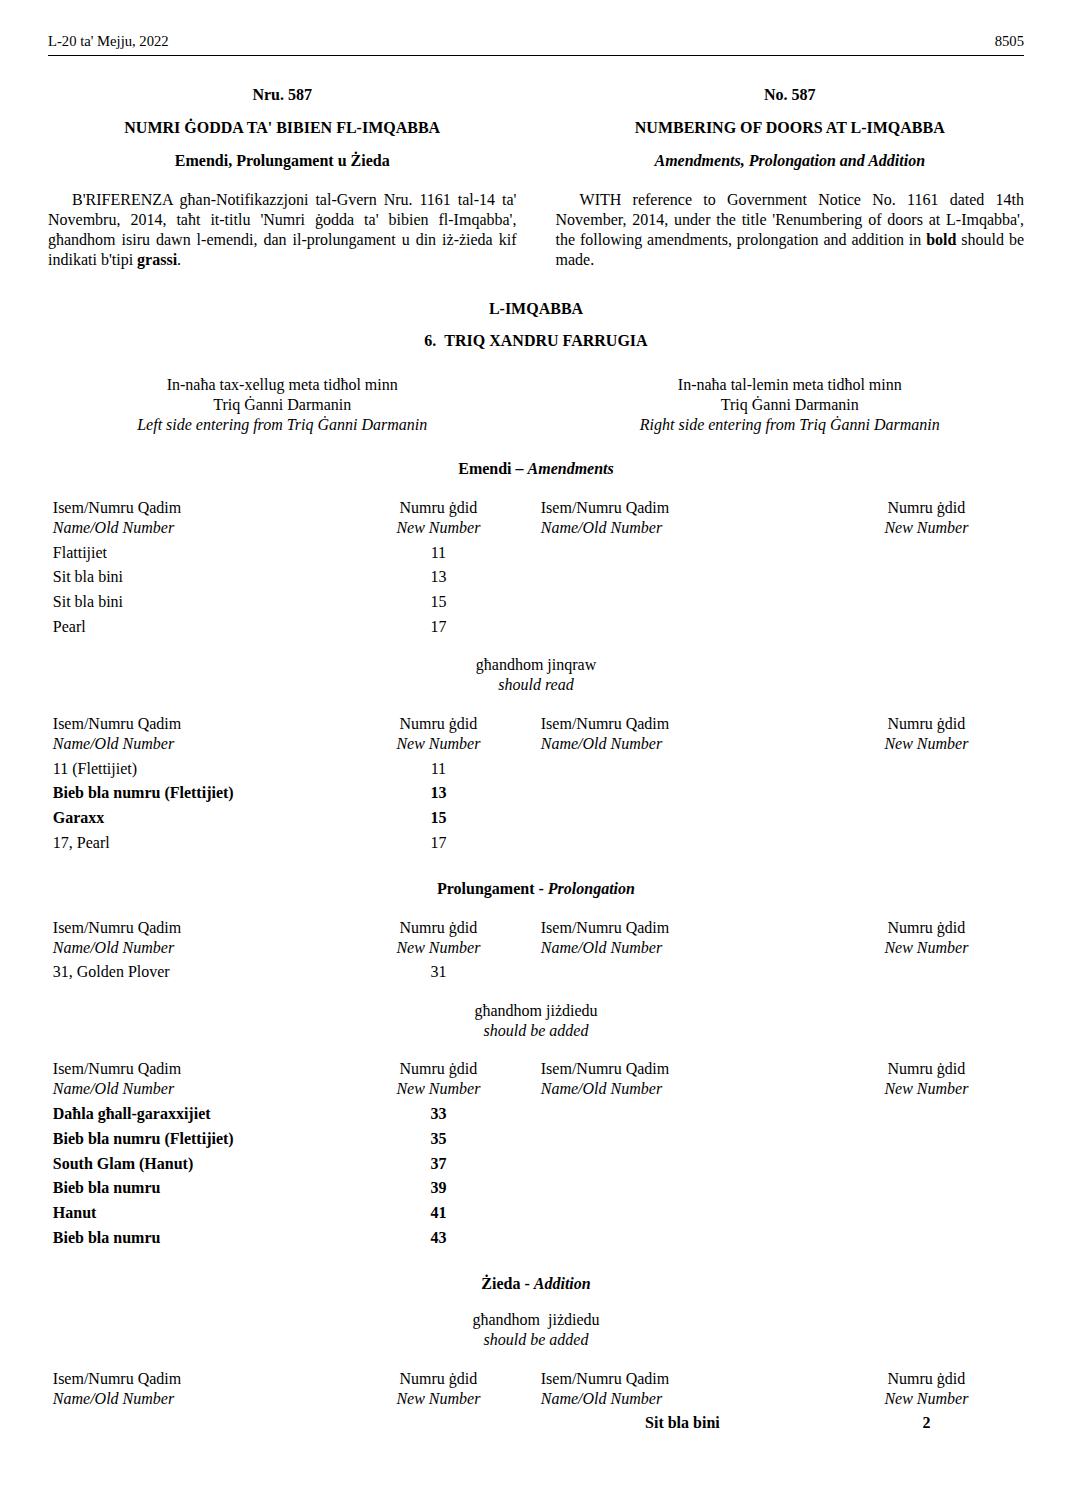L-20 ta' Mejju, 2022 8505
Nru. 587 No. 587
NUMRI ĠODDA TA' BIBIEN FL-IMQABBA NUMBERING OF DOORS AT L-IMQABBA
Emendi, Prolungament u Żieda Amendments, Prolongation and Addition
B'RIFERENZA għan-Notifikazzjoni tal-Gvern Nru. 1161 tal-14 ta' Novembru, 2014, taħt it-titlu 'Numri ġodda ta' bibien fl-Imqabba', għandhom isiru dawn l-emendi, dan il-prolungament u din iż-żieda kif indikati b'tipi grassi.
WITH reference to Government Notice No. 1161 dated 14th November, 2014, under the title 'Renumbering of doors at L-Imqabba', the following amendments, prolongation and addition in bold should be made.
L-IMQABBA
6. TRIQ XANDRU FARRUGIA
In-naħa tax-xellug meta tidħol minn
Triq Ġanni Darmanin
Left side entering from Triq Ġanni Darmanin
In-naħa tal-lemin meta tidħol minn
Triq Ġanni Darmanin
Right side entering from Triq Ġanni Darmanin
Emendi – Amendments
| Isem/Numru Qadim Name/Old Number | Numru ġdid New Number | Isem/Numru Qadim Name/Old Number | Numru ġdid New Number |
| --- | --- | --- | --- |
| Flattijiet | 11 | | |
| Sit bla bini | 13 | | |
| Sit bla bini | 15 | | |
| Pearl | 17 | | |
għandhom jinqraw should read
| Isem/Numru Qadim Name/Old Number | Numru ġdid New Number | Isem/Numru Qadim Name/Old Number | Numru ġdid New Number |
| --- | --- | --- | --- |
| 11 (Flettijiet) | 11 | | |
| Bieb bla numru (Flettijiet) | 13 | | |
| Garaxx | 15 | | |
| 17, Pearl | 17 | | |
Prolungament - Prolongation
| Isem/Numru Qadim Name/Old Number | Numru ġdid New Number | Isem/Numru Qadim Name/Old Number | Numru ġdid New Number |
| --- | --- | --- | --- |
| 31, Golden Plover | 31 | | |
għandhom jiżdiedu should be added
| Isem/Numru Qadim Name/Old Number | Numru ġdid New Number | Isem/Numru Qadim Name/Old Number | Numru ġdid New Number |
| --- | --- | --- | --- |
| Daħla għall-garaxxijiet | 33 | | |
| Bieb bla numru (Flettijiet) | 35 | | |
| South Glam (Hanut) | 37 | | |
| Bieb bla numru | 39 | | |
| Hanut | 41 | | |
| Bieb bla numru | 43 | | |
Żieda - Addition
għandhom jiżdiedu should be added
| Isem/Numru Qadim Name/Old Number | Numru ġdid New Number | Isem/Numru Qadim Name/Old Number | Numru ġdid New Number |
| --- | --- | --- | --- |
| | | Sit bla bini | 2 |